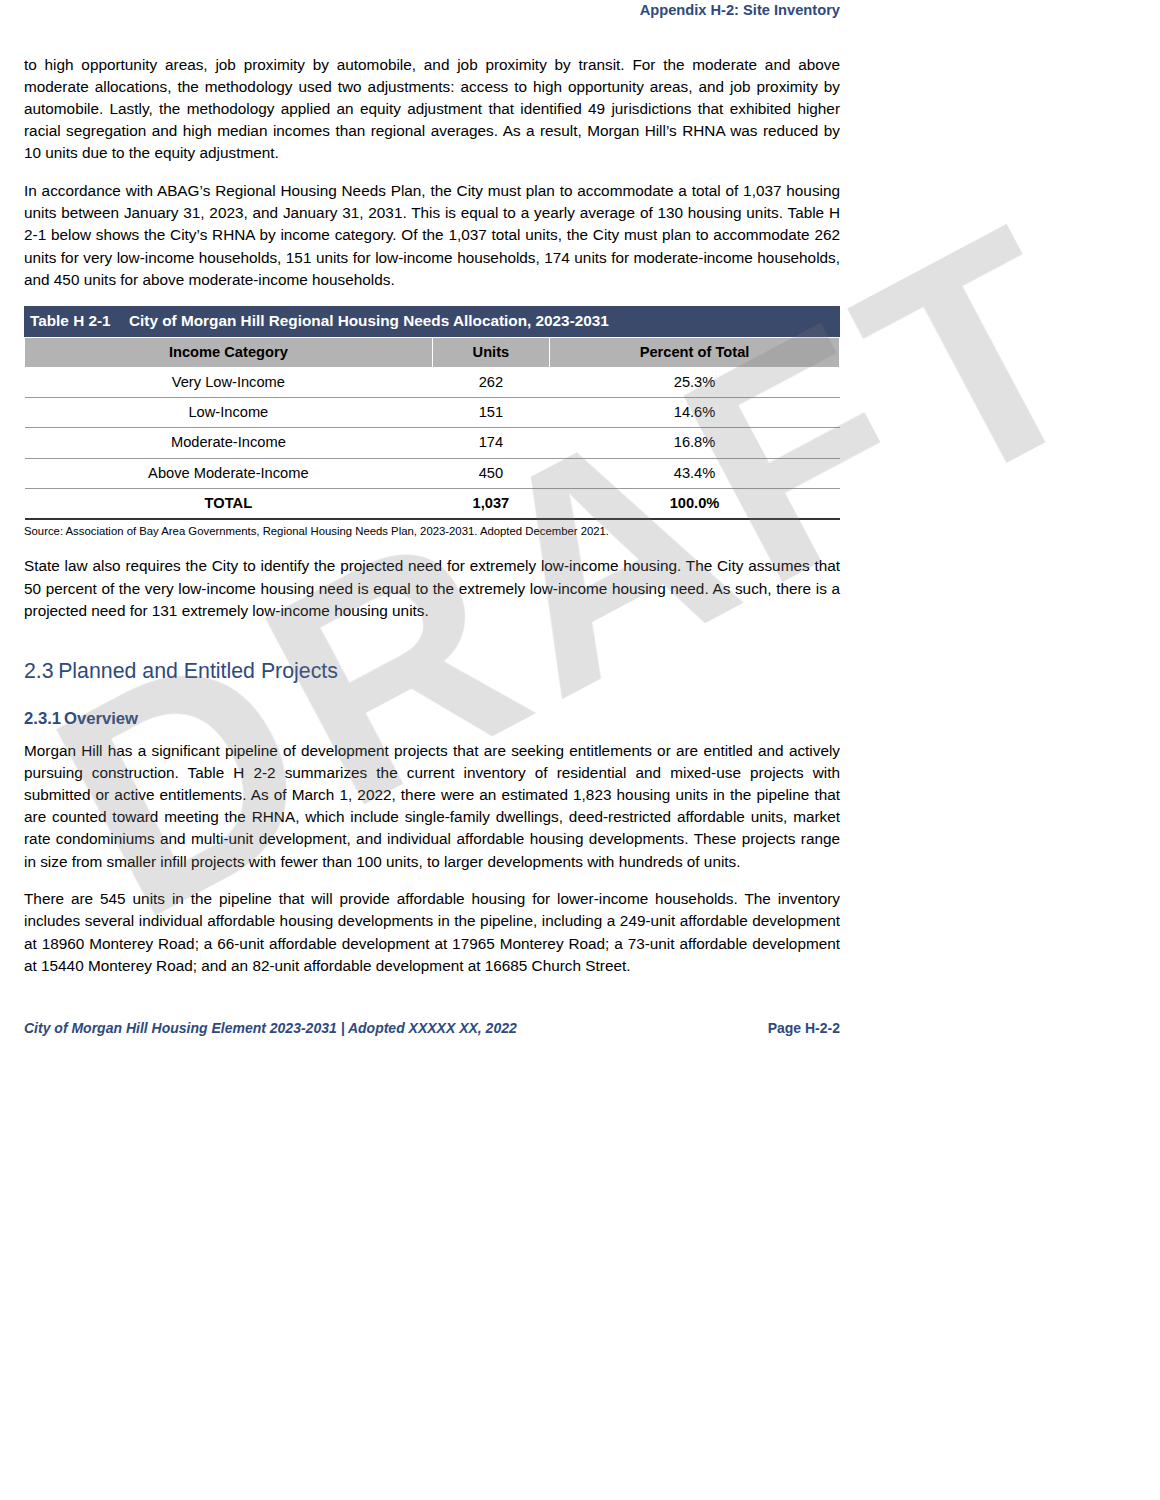DRAFT
Appendix H-2: Site Inventory
to high opportunity areas, job proximity by automobile, and job proximity by transit. For the moderate and above moderate allocations, the methodology used two adjustments: access to high opportunity areas, and job proximity by automobile. Lastly, the methodology applied an equity adjustment that identified 49 jurisdictions that exhibited higher racial segregation and high median incomes than regional averages. As a result, Morgan Hill’s RHNA was reduced by 10 units due to the equity adjustment.
In accordance with ABAG’s Regional Housing Needs Plan, the City must plan to accommodate a total of 1,037 housing units between January 31, 2023, and January 31, 2031. This is equal to a yearly average of 130 housing units. Table H 2-1 below shows the City’s RHNA by income category. Of the 1,037 total units, the City must plan to accommodate 262 units for very low-income households, 151 units for low-income households, 174 units for moderate-income households, and 450 units for above moderate-income households.
Table H 2-1 City of Morgan Hill Regional Housing Needs Allocation, 2023-2031
| Income Category | Units | Percent of Total |
| --- | --- | --- |
| Very Low-Income | 262 | 25.3% |
| Low-Income | 151 | 14.6% |
| Moderate-Income | 174 | 16.8% |
| Above Moderate-Income | 450 | 43.4% |
| TOTAL | 1,037 | 100.0% |
Source: Association of Bay Area Governments, Regional Housing Needs Plan, 2023-2031. Adopted December 2021.
State law also requires the City to identify the projected need for extremely low-income housing. The City assumes that 50 percent of the very low-income housing need is equal to the extremely low-income housing need. As such, there is a projected need for 131 extremely low-income housing units.
2.3 Planned and Entitled Projects
2.3.1 Overview
Morgan Hill has a significant pipeline of development projects that are seeking entitlements or are entitled and actively pursuing construction. Table H 2-2 summarizes the current inventory of residential and mixed-use projects with submitted or active entitlements. As of March 1, 2022, there were an estimated 1,823 housing units in the pipeline that are counted toward meeting the RHNA, which include single-family dwellings, deed-restricted affordable units, market rate condominiums and multi-unit development, and individual affordable housing developments. These projects range in size from smaller infill projects with fewer than 100 units, to larger developments with hundreds of units.
There are 545 units in the pipeline that will provide affordable housing for lower-income households. The inventory includes several individual affordable housing developments in the pipeline, including a 249-unit affordable development at 18960 Monterey Road; a 66-unit affordable development at 17965 Monterey Road; a 73-unit affordable development at 15440 Monterey Road; and an 82-unit affordable development at 16685 Church Street.
City of Morgan Hill Housing Element 2023-2031 | Adopted XXXXX XX, 2022 Page H-2-2